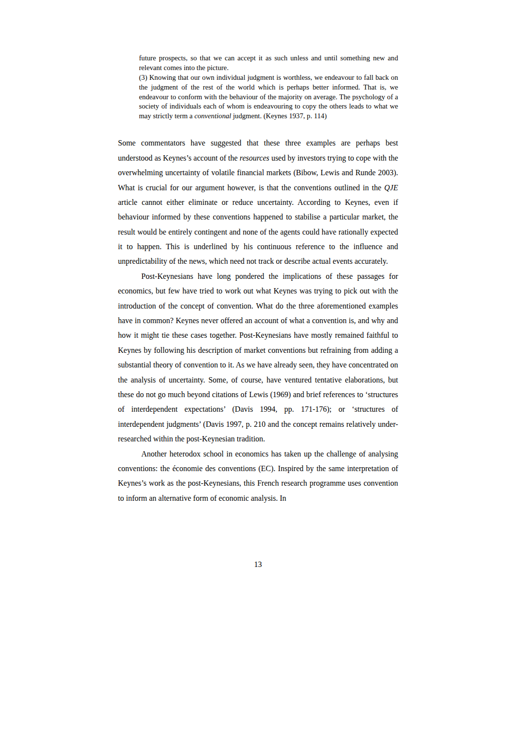future prospects, so that we can accept it as such unless and until something new and relevant comes into the picture.
(3) Knowing that our own individual judgment is worthless, we endeavour to fall back on the judgment of the rest of the world which is perhaps better informed. That is, we endeavour to conform with the behaviour of the majority on average. The psychology of a society of individuals each of whom is endeavouring to copy the others leads to what we may strictly term a conventional judgment. (Keynes 1937, p. 114)
Some commentators have suggested that these three examples are perhaps best understood as Keynes’s account of the resources used by investors trying to cope with the overwhelming uncertainty of volatile financial markets (Bibow, Lewis and Runde 2003). What is crucial for our argument however, is that the conventions outlined in the QJE article cannot either eliminate or reduce uncertainty. According to Keynes, even if behaviour informed by these conventions happened to stabilise a particular market, the result would be entirely contingent and none of the agents could have rationally expected it to happen. This is underlined by his continuous reference to the influence and unpredictability of the news, which need not track or describe actual events accurately.
Post-Keynesians have long pondered the implications of these passages for economics, but few have tried to work out what Keynes was trying to pick out with the introduction of the concept of convention. What do the three aforementioned examples have in common? Keynes never offered an account of what a convention is, and why and how it might tie these cases together. Post-Keynesians have mostly remained faithful to Keynes by following his description of market conventions but refraining from adding a substantial theory of convention to it. As we have already seen, they have concentrated on the analysis of uncertainty. Some, of course, have ventured tentative elaborations, but these do not go much beyond citations of Lewis (1969) and brief references to ‘structures of interdependent expectations’ (Davis 1994, pp. 171-176); or ‘structures of interdependent judgments’ (Davis 1997, p. 210 and the concept remains relatively under-researched within the post-Keynesian tradition.
Another heterodox school in economics has taken up the challenge of analysing conventions: the économie des conventions (EC). Inspired by the same interpretation of Keynes’s work as the post-Keynesians, this French research programme uses convention to inform an alternative form of economic analysis. In
13